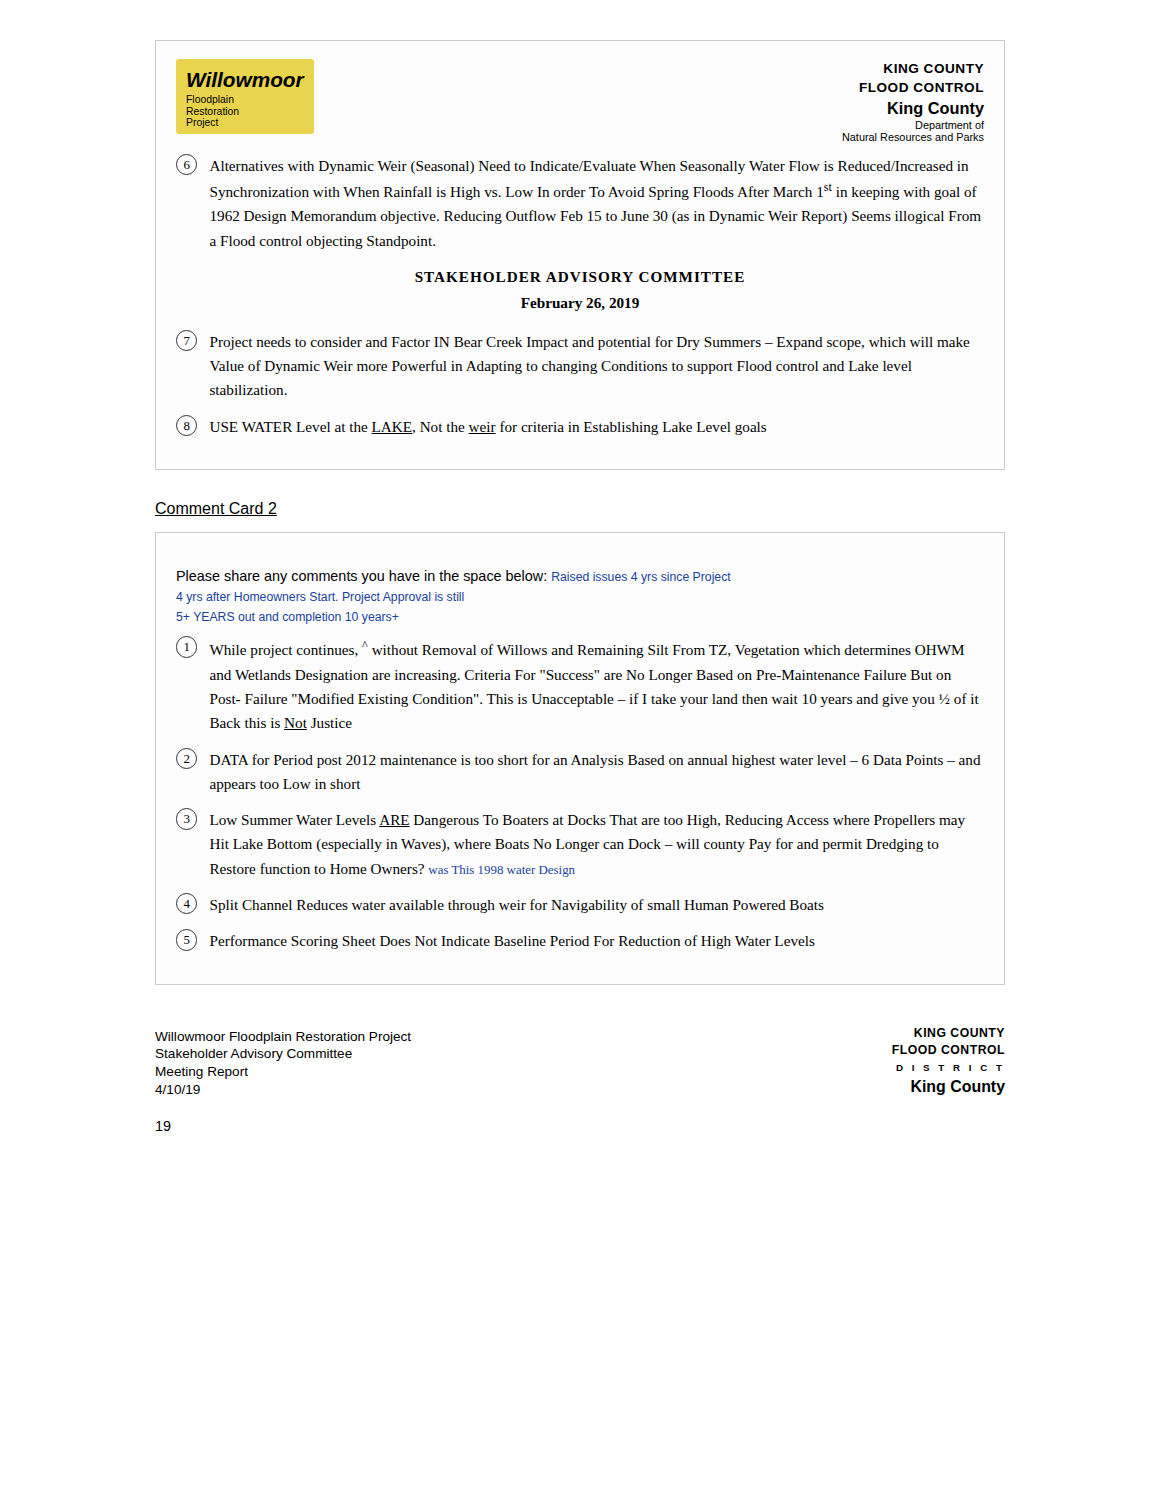Willowmoor Floodplain
Restoration
Project
KING COUNTY
FLOOD CONTROL
King County
Department of
Natural Resources and Parks
6 Alternatives with Dynamic Weir (Seasonal) Need to Indicate/Evaluate When Seasonally Water Flow is Reduced/Increased in Synchronization with When Rainfall is High vs. Low In order To Avoid Spring Floods After March 1st in keeping with goal of 1962 Design Memorandum objective. Reducing Outflow Feb 15 to June 30 (as in Dynamic Weir Report) Seems illogical From a Flood control objecting Standpoint.
STAKEHOLDER ADVISORY COMMITTEE
February 26, 2019
7 Project needs to consider and Factor IN Bear Creek Impact and potential for Dry Summers – Expand scope, which will make Value of Dynamic Weir more Powerful in Adapting to changing Conditions to support Flood control and Lake level stabilization.
8 USE WATER Level at the LAKE, Not the weir for criteria in Establishing Lake Level goals
Comment Card 2
Please share any comments you have in the space below: Raised issues 4 yrs since Project
4 yrs after Homeowners Start. Project Approval is still
5+ YEARS out and completion 10 years+
1 While project continues, ^ without Removal of Willows and Remaining Silt From TZ, Vegetation which determines OHWM and Wetlands Designation are increasing. Criteria For "Success" are No Longer Based on Pre-Maintenance Failure But on Post- Failure "Modified Existing Condition". This is Unacceptable – if I take your land then wait 10 years and give you ½ of it Back this is Not Justice
2 DATA for Period post 2012 maintenance is too short for an Analysis Based on annual highest water level – 6 Data Points – and appears too Low in short
3 Low Summer Water Levels ARE Dangerous To Boaters at Docks That are too High, Reducing Access where Propellers may Hit Lake Bottom (especially in Waves), where Boats No Longer can Dock – will county Pay for and permit Dredging to Restore function to Home Owners? was This 1998 water Design
4 Split Channel Reduces water available through weir for Navigability of small Human Powered Boats
5 Performance Scoring Sheet Does Not Indicate Baseline Period For Reduction of High Water Levels
Willowmoor Floodplain Restoration Project
Stakeholder Advisory Committee
Meeting Report
4/10/19
KING COUNTY
FLOOD CONTROL
D I S T R I C T
King County
19